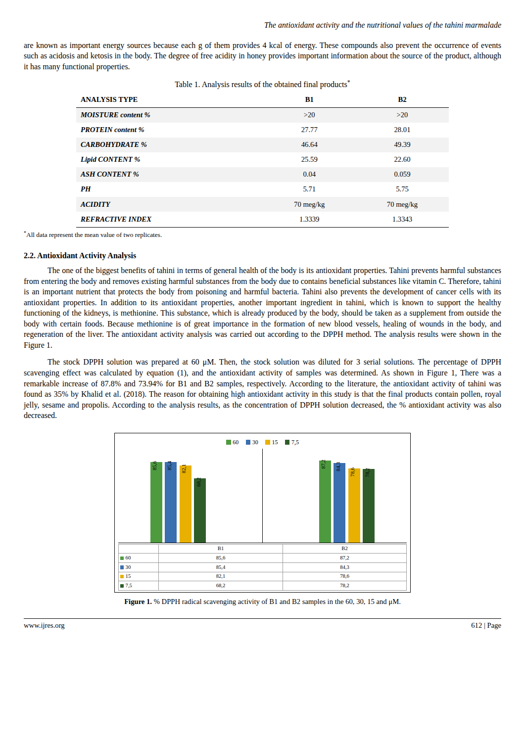The antioxidant activity and the nutritional values of the tahini marmalade
are known as important energy sources because each g of them provides 4 kcal of energy. These compounds also prevent the occurrence of events such as acidosis and ketosis in the body. The degree of free acidity in honey provides important information about the source of the product, although it has many functional properties.
Table 1. Analysis results of the obtained final products *
| ANALYSIS TYPE | B1 | B2 |
| --- | --- | --- |
| MOISTURE content % | >20 | >20 |
| PROTEIN content % | 27.77 | 28.01 |
| CARBOHYDRATE % | 46.64 | 49.39 |
| Lipid CONTENT % | 25.59 | 22.60 |
| ASH CONTENT % | 0.04 | 0.059 |
| PH | 5.71 | 5.75 |
| ACIDITY | 70 meg/kg | 70 meg/kg |
| REFRACTIVE INDEX | 1.3339 | 1.3343 |
*All data represent the mean value of two replicates.
2.2. Antioxidant Activity Analysis
The one of the biggest benefits of tahini in terms of general health of the body is its antioxidant properties. Tahini prevents harmful substances from entering the body and removes existing harmful substances from the body due to contains beneficial substances like vitamin C. Therefore, tahini is an important nutrient that protects the body from poisoning and harmful bacteria. Tahini also prevents the development of cancer cells with its antioxidant properties. In addition to its antioxidant properties, another important ingredient in tahini, which is known to support the healthy functioning of the kidneys, is methionine. This substance, which is already produced by the body, should be taken as a supplement from outside the body with certain foods. Because methionine is of great importance in the formation of new blood vessels, healing of wounds in the body, and regeneration of the liver. The antioxidant activity analysis was carried out according to the DPPH method. The analysis results were shown in the Figure 1.
The stock DPPH solution was prepared at 60 μM. Then, the stock solution was diluted for 3 serial solutions. The percentage of DPPH scavenging effect was calculated by equation (1), and the antioxidant activity of samples was determined. As shown in Figure 1, There was a remarkable increase of 87.8% and 73.94% for B1 and B2 samples, respectively. According to the literature, the antioxidant activity of tahini was found as 35% by Khalid et al. (2018). The reason for obtaining high antioxidant activity in this study is that the final products contain pollen, royal jelly, sesame and propolis. According to the analysis results, as the concentration of DPPH solution decreased, the % antioxidant activity was also decreased.
60 30 15 7,5
85,6
85,4
82,1
68,2
87,2
84,3
78,6
78,2
| | B1 | B2 |
| 60 | 85,6 | 87,2 |
| 30 | 85,4 | 84,3 |
| 15 | 82,1 | 78,6 |
| 7,5 | 68,2 | 78,2 |
Figure 1. % DPPH radical scavenging activity of B1 and B2 samples in the 60, 30, 15 and μM.
www.ijres.org 612 | Page